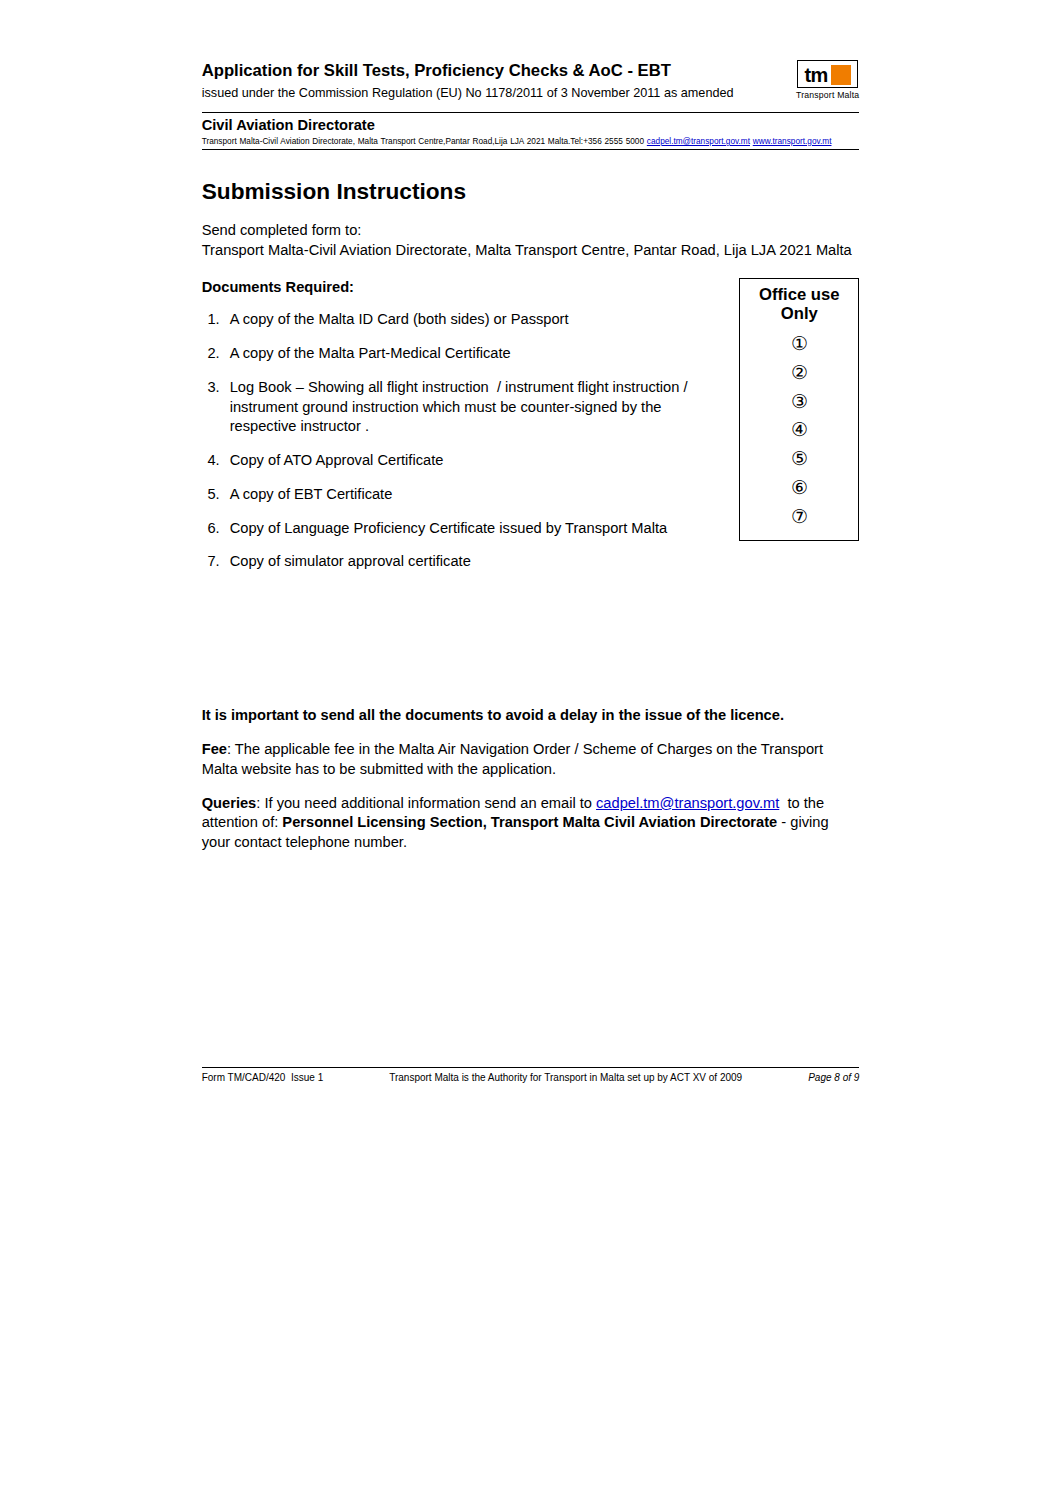Application for Skill Tests, Proficiency Checks & AoC - EBT
issued under the Commission Regulation (EU) No 1178/2011 of 3 November 2011 as amended
tm
Transport Malta
Civil Aviation Directorate
Transport Malta-Civil Aviation Directorate, Malta Transport Centre,Pantar Road,Lija LJA 2021 Malta.Tel:+356 2555 5000 cadpel.tm@transport.gov.mt www.transport.gov.mt
Submission Instructions
Send completed form to:
Transport Malta-Civil Aviation Directorate, Malta Transport Centre, Pantar Road, Lija LJA 2021 Malta
Documents Required:
A copy of the Malta ID Card (both sides) or Passport
A copy of the Malta Part-Medical Certificate
Log Book – Showing all flight instruction / instrument flight instruction / instrument ground instruction which must be counter-signed by the respective instructor .
Copy of ATO Approval Certificate
A copy of EBT Certificate
Copy of Language Proficiency Certificate issued by Transport Malta
Copy of simulator approval certificate
Office use
Only
①
②
③
④
⑤
⑥
⑦
It is important to send all the documents to avoid a delay in the issue of the licence.
Fee: The applicable fee in the Malta Air Navigation Order / Scheme of Charges on the Transport Malta website has to be submitted with the application.
Queries: If you need additional information send an email to cadpel.tm@transport.gov.mt to the attention of: Personnel Licensing Section, Transport Malta Civil Aviation Directorate - giving your contact telephone number.
Form TM/CAD/420 Issue 1
Transport Malta is the Authority for Transport in Malta set up by ACT XV of 2009
Page 8 of 9